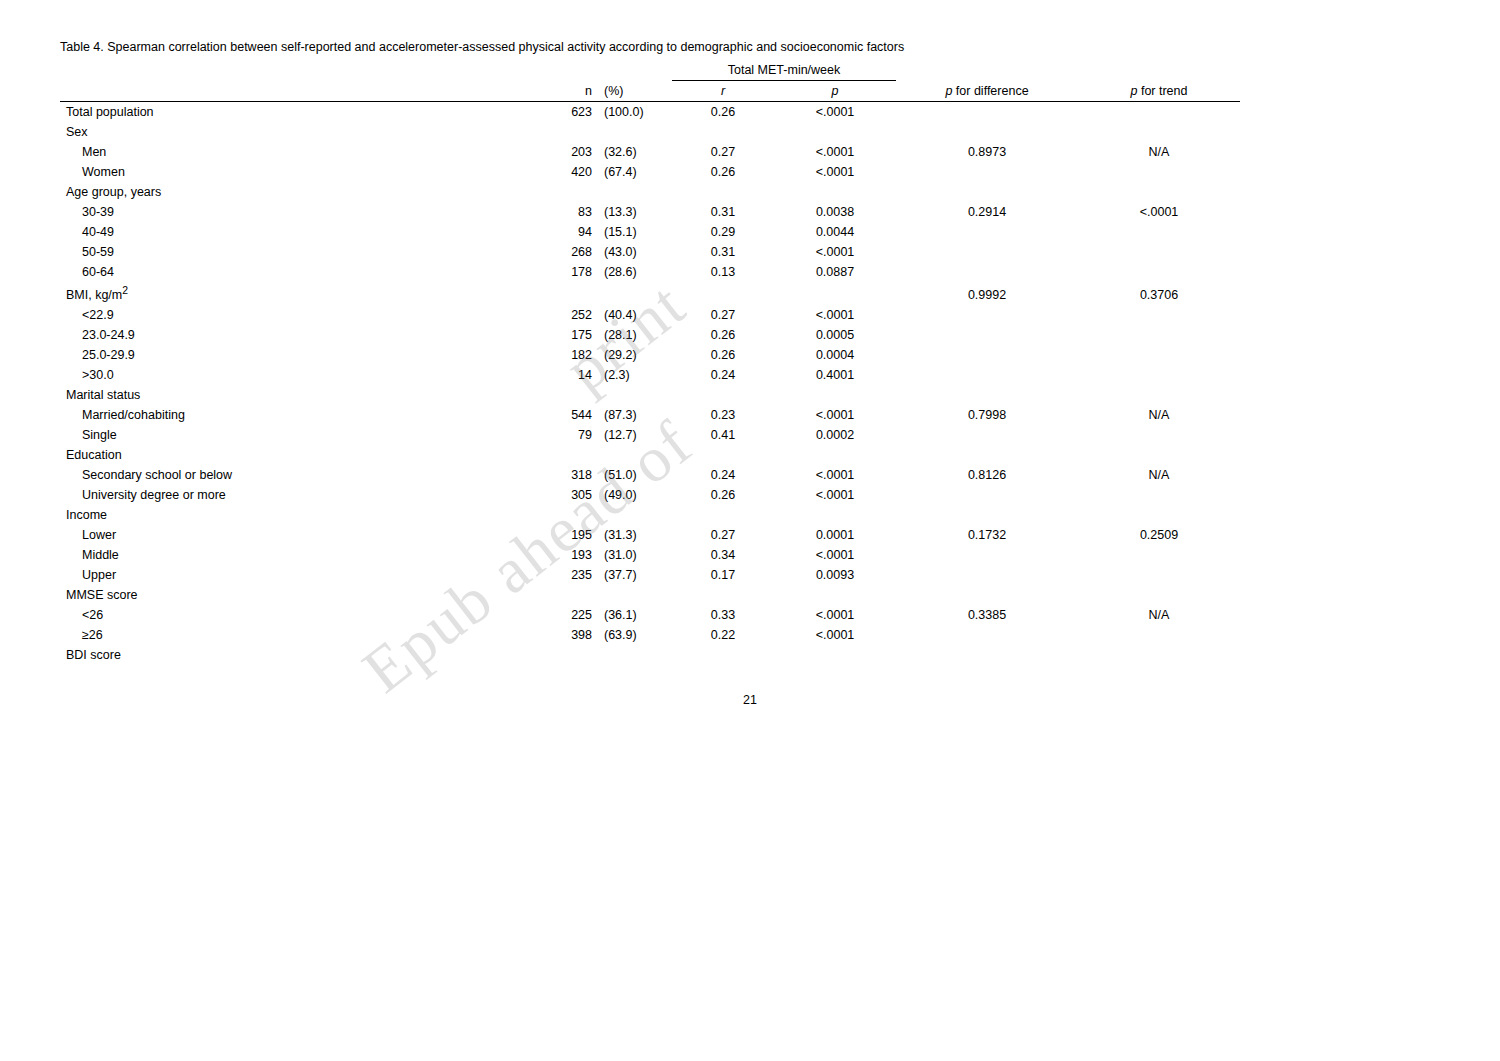print
Epub ahead of
Table 4. Spearman correlation between self-reported and accelerometer-assessed physical activity according to demographic and socioeconomic factors
| | | | Total MET-min/week | | |
| --- | --- | --- | --- | --- | --- |
| | n | (%) | r | p | p for difference | p for trend |
| Total population | 623 | (100.0) | 0.26 | <.0001 | | |
| Sex | | | | | | |
| Men | 203 | (32.6) | 0.27 | <.0001 | 0.8973 | N/A |
| Women | 420 | (67.4) | 0.26 | <.0001 | | |
| Age group, years | | | | | | |
| 30-39 | 83 | (13.3) | 0.31 | 0.0038 | 0.2914 | <.0001 |
| 40-49 | 94 | (15.1) | 0.29 | 0.0044 | | |
| 50-59 | 268 | (43.0) | 0.31 | <.0001 | | |
| 60-64 | 178 | (28.6) | 0.13 | 0.0887 | | |
| BMI, kg/m 2 | | | | | 0.9992 | 0.3706 |
| <22.9 | 252 | (40.4) | 0.27 | <.0001 | | |
| 23.0-24.9 | 175 | (28.1) | 0.26 | 0.0005 | | |
| 25.0-29.9 | 182 | (29.2) | 0.26 | 0.0004 | | |
| >30.0 | 14 | (2.3) | 0.24 | 0.4001 | | |
| Marital status | | | | | | |
| Married/cohabiting | 544 | (87.3) | 0.23 | <.0001 | 0.7998 | N/A |
| Single | 79 | (12.7) | 0.41 | 0.0002 | | |
| Education | | | | | | |
| Secondary school or below | 318 | (51.0) | 0.24 | <.0001 | 0.8126 | N/A |
| University degree or more | 305 | (49.0) | 0.26 | <.0001 | | |
| Income | | | | | | |
| Lower | 195 | (31.3) | 0.27 | 0.0001 | 0.1732 | 0.2509 |
| Middle | 193 | (31.0) | 0.34 | <.0001 | | |
| Upper | 235 | (37.7) | 0.17 | 0.0093 | | |
| MMSE score | | | | | | |
| <26 | 225 | (36.1) | 0.33 | <.0001 | 0.3385 | N/A |
| ≥26 | 398 | (63.9) | 0.22 | <.0001 | | |
| BDI score | | | | | | |
21